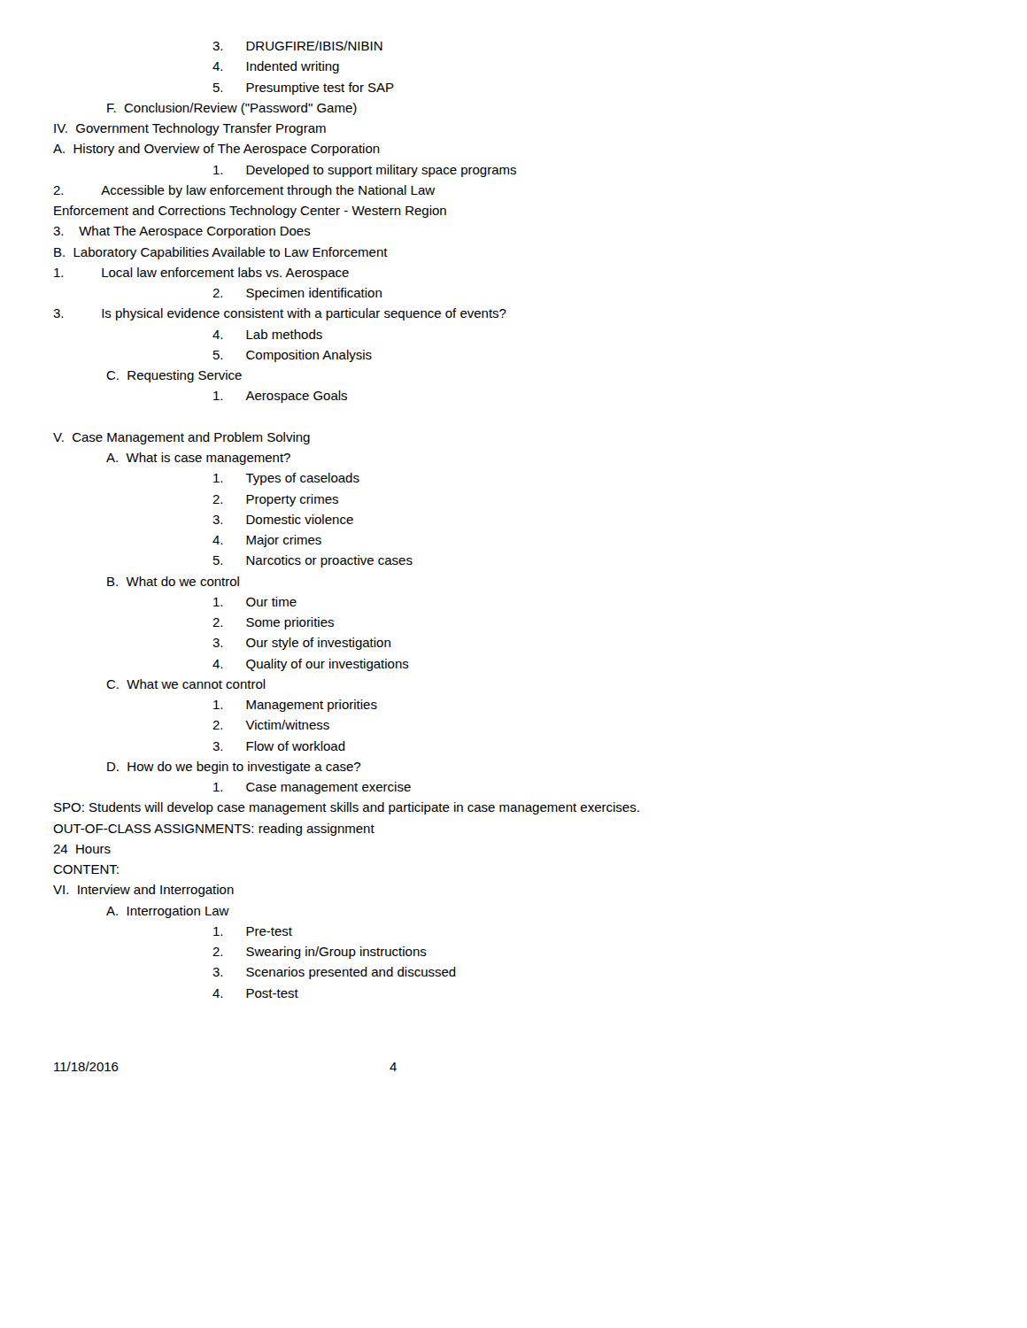3. DRUGFIRE/IBIS/NIBIN
4. Indented writing
5. Presumptive test for SAP
F. Conclusion/Review ("Password" Game)
IV. Government Technology Transfer Program
A. History and Overview of The Aerospace Corporation
1. Developed to support military space programs
2. Accessible by law enforcement through the National Law
Enforcement and Corrections Technology Center - Western Region
3. What The Aerospace Corporation Does
B. Laboratory Capabilities Available to Law Enforcement
1. Local law enforcement labs vs. Aerospace
2. Specimen identification
3. Is physical evidence consistent with a particular sequence of events?
4. Lab methods
5. Composition Analysis
C. Requesting Service
1. Aerospace Goals
V. Case Management and Problem Solving
A. What is case management?
1. Types of caseloads
2. Property crimes
3. Domestic violence
4. Major crimes
5. Narcotics or proactive cases
B. What do we control
1. Our time
2. Some priorities
3. Our style of investigation
4. Quality of our investigations
C. What we cannot control
1. Management priorities
2. Victim/witness
3. Flow of workload
D. How do we begin to investigate a case?
1. Case management exercise
SPO: Students will develop case management skills and participate in case management exercises.
OUT-OF-CLASS ASSIGNMENTS: reading assignment
24 Hours
CONTENT:
VI. Interview and Interrogation
A. Interrogation Law
1. Pre-test
2. Swearing in/Group instructions
3. Scenarios presented and discussed
4. Post-test
11/18/2016 4